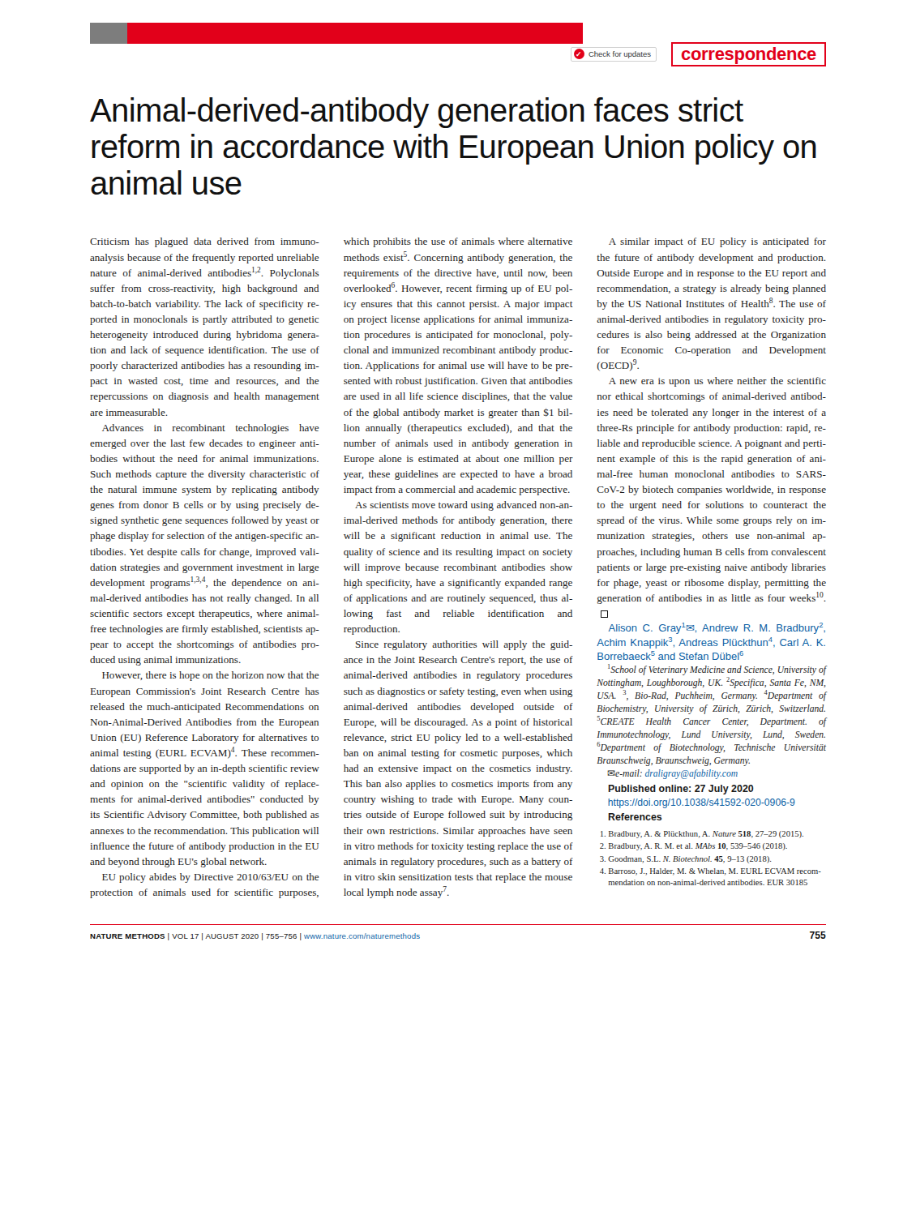✓Check for updates
correspondence
Animal-derived-antibody generation faces strict reform in accordance with European Union policy on animal use
Criticism has plagued data derived from immuno-analysis because of the frequently reported unreliable nature of animal-derived antibodies1,2. Polyclonals suffer from cross-reactivity, high background and batch-to-batch variability. The lack of specificity reported in monoclonals is partly attributed to genetic heterogeneity introduced during hybridoma generation and lack of sequence identification. The use of poorly characterized antibodies has a resounding impact in wasted cost, time and resources, and the repercussions on diagnosis and health management are immeasurable.
Advances in recombinant technologies have emerged over the last few decades to engineer antibodies without the need for animal immunizations. Such methods capture the diversity characteristic of the natural immune system by replicating antibody genes from donor B cells or by using precisely designed synthetic gene sequences followed by yeast or phage display for selection of the antigen-specific antibodies. Yet despite calls for change, improved validation strategies and government investment in large development programs1,3,4, the dependence on animal-derived antibodies has not really changed. In all scientific sectors except therapeutics, where animal-free technologies are firmly established, scientists appear to accept the shortcomings of antibodies produced using animal immunizations.
However, there is hope on the horizon now that the European Commission's Joint Research Centre has released the much-anticipated Recommendations on Non-Animal-Derived Antibodies from the European Union (EU) Reference Laboratory for alternatives to animal testing (EURL ECVAM)4. These recommendations are supported by an in-depth scientific review and opinion on the "scientific validity of replacements for animal-derived antibodies" conducted by its Scientific Advisory Committee, both published as annexes to the recommendation. This publication will influence the future of antibody production in the EU and beyond through EU's global network.
EU policy abides by Directive 2010/63/EU on the protection of animals used for scientific purposes, which prohibits the use of animals where alternative methods exist5. Concerning antibody generation, the requirements of the directive have, until now, been overlooked6. However, recent firming up of EU policy ensures that this cannot persist. A major impact on project license applications for animal immunization procedures is anticipated for monoclonal, polyclonal and immunized recombinant antibody production. Applications for animal use will have to be presented with robust justification. Given that antibodies are used in all life science disciplines, that the value of the global antibody market is greater than $1 billion annually (therapeutics excluded), and that the number of animals used in antibody generation in Europe alone is estimated at about one million per year, these guidelines are expected to have a broad impact from a commercial and academic perspective.
As scientists move toward using advanced non-animal-derived methods for antibody generation, there will be a significant reduction in animal use. The quality of science and its resulting impact on society will improve because recombinant antibodies show high specificity, have a significantly expanded range of applications and are routinely sequenced, thus allowing fast and reliable identification and reproduction.
Since regulatory authorities will apply the guidance in the Joint Research Centre's report, the use of animal-derived antibodies in regulatory procedures such as diagnostics or safety testing, even when using animal-derived antibodies developed outside of Europe, will be discouraged. As a point of historical relevance, strict EU policy led to a well-established ban on animal testing for cosmetic purposes, which had an extensive impact on the cosmetics industry. This ban also applies to cosmetics imports from any country wishing to trade with Europe. Many countries outside of Europe followed suit by introducing their own restrictions. Similar approaches have seen in vitro methods for toxicity testing replace the use of animals in regulatory procedures, such as a battery of in vitro skin sensitization tests that replace the mouse local lymph node assay7.
A similar impact of EU policy is anticipated for the future of antibody development and production. Outside Europe and in response to the EU report and recommendation, a strategy is already being planned by the US National Institutes of Health8. The use of animal-derived antibodies in regulatory toxicity procedures is also being addressed at the Organization for Economic Co-operation and Development (OECD)9.
A new era is upon us where neither the scientific nor ethical shortcomings of animal-derived antibodies need be tolerated any longer in the interest of a three-Rs principle for antibody production: rapid, reliable and reproducible science. A poignant and pertinent example of this is the rapid generation of animal-free human monoclonal antibodies to SARS-CoV-2 by biotech companies worldwide, in response to the urgent need for solutions to counteract the spread of the virus. While some groups rely on immunization strategies, others use non-animal approaches, including human B cells from convalescent patients or large pre-existing naive antibody libraries for phage, yeast or ribosome display, permitting the generation of antibodies in as little as four weeks10.
Alison C. Gray1✉, Andrew R. M. Bradbury2, Achim Knappik3, Andreas Plückthun4, Carl A. K. Borrebaeck5 and Stefan Dübel6
1School of Veterinary Medicine and Science, University of Nottingham, Loughborough, UK. 2Specifica, Santa Fe, NM, USA. 3, Bio-Rad, Puchheim, Germany. 4Department of Biochemistry, University of Zürich, Zürich, Switzerland. 5CREATE Health Cancer Center, Department. of Immunotechnology, Lund University, Lund, Sweden. 6Department of Biotechnology, Technische Universität Braunschweig, Braunschweig, Germany.
✉e-mail: draligray@afability.com
Published online: 27 July 2020
https://doi.org/10.1038/s41592-020-0906-9
References
Bradbury, A. & Plückthun, A. Nature 518, 27–29 (2015).
Bradbury, A. R. M. et al. MAbs 10, 539–546 (2018).
Goodman, S.L. N. Biotechnol. 45, 9–13 (2018).
Barroso, J., Halder, M. & Whelan, M. EURL ECVAM recommendation on non-animal-derived antibodies. EUR 30185
NATURE METHODS | VOL 17 | AUGUST 2020 | 755–756 | www.nature.com/naturemethods
755